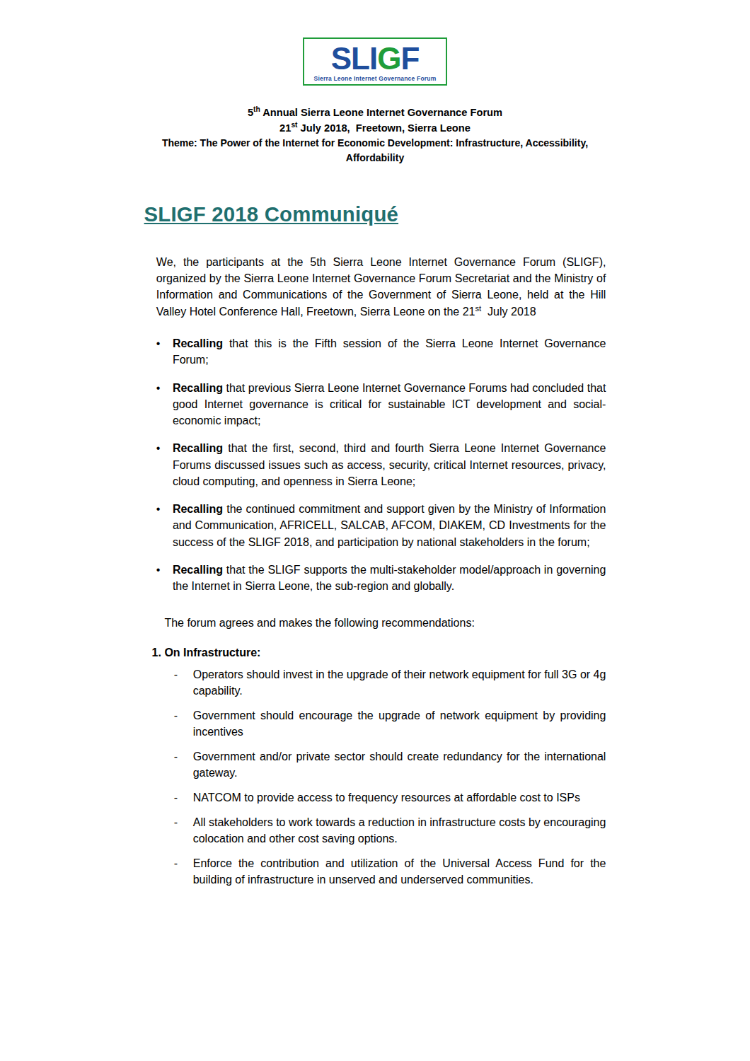SLIGF
Sierra Leone Internet Governance Forum
5th Annual Sierra Leone Internet Governance Forum
21st July 2018, Freetown, Sierra Leone
Theme: The Power of the Internet for Economic Development: Infrastructure, Accessibility, Affordability
SLIGF 2018 Communiqué
We, the participants at the 5th Sierra Leone Internet Governance Forum (SLIGF), organized by the Sierra Leone Internet Governance Forum Secretariat and the Ministry of Information and Communications of the Government of Sierra Leone, held at the Hill Valley Hotel Conference Hall, Freetown, Sierra Leone on the 21st July 2018
Recalling that this is the Fifth session of the Sierra Leone Internet Governance Forum;
Recalling that previous Sierra Leone Internet Governance Forums had concluded that good Internet governance is critical for sustainable ICT development and social-economic impact;
Recalling that the first, second, third and fourth Sierra Leone Internet Governance Forums discussed issues such as access, security, critical Internet resources, privacy, cloud computing, and openness in Sierra Leone;
Recalling the continued commitment and support given by the Ministry of Information and Communication, AFRICELL, SALCAB, AFCOM, DIAKEM, CD Investments for the success of the SLIGF 2018, and participation by national stakeholders in the forum;
Recalling that the SLIGF supports the multi-stakeholder model/approach in governing the Internet in Sierra Leone, the sub-region and globally.
The forum agrees and makes the following recommendations:
On Infrastructure:
Operators should invest in the upgrade of their network equipment for full 3G or 4g capability.
Government should encourage the upgrade of network equipment by providing incentives
Government and/or private sector should create redundancy for the international gateway.
NATCOM to provide access to frequency resources at affordable cost to ISPs
All stakeholders to work towards a reduction in infrastructure costs by encouraging colocation and other cost saving options.
Enforce the contribution and utilization of the Universal Access Fund for the building of infrastructure in unserved and underserved communities.